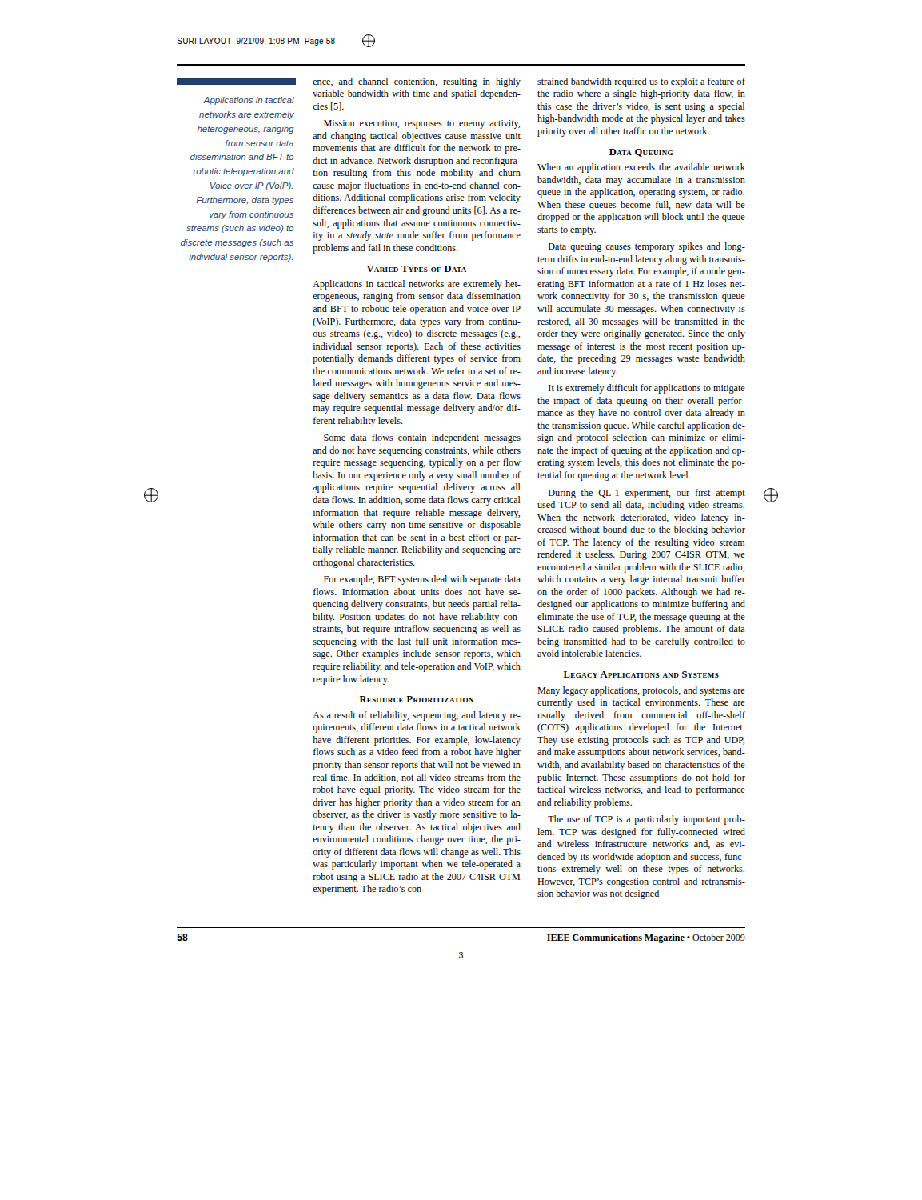SURI LAYOUT 9/21/09 1:08 PM Page 58
Applications in tactical networks are extremely heterogeneous, ranging from sensor data dissemination and BFT to robotic teleoperation and Voice over IP (VoIP). Furthermore, data types vary from continuous streams (such as video) to discrete messages (such as individual sensor reports).
ence, and channel contention, resulting in highly variable bandwidth with time and spatial dependencies [5].
Mission execution, responses to enemy activity, and changing tactical objectives cause massive unit movements that are difficult for the network to predict in advance. Network disruption and reconfiguration resulting from this node mobility and churn cause major fluctuations in end-to-end channel conditions. Additional complications arise from velocity differences between air and ground units [6]. As a result, applications that assume continuous connectivity in a steady state mode suffer from performance problems and fail in these conditions.
Varied Types of Data
Applications in tactical networks are extremely heterogeneous, ranging from sensor data dissemination and BFT to robotic tele-operation and voice over IP (VoIP). Furthermore, data types vary from continuous streams (e.g., video) to discrete messages (e.g., individual sensor reports). Each of these activities potentially demands different types of service from the communications network. We refer to a set of related messages with homogeneous service and message delivery semantics as a data flow. Data flows may require sequential message delivery and/or different reliability levels.
Some data flows contain independent messages and do not have sequencing constraints, while others require message sequencing, typically on a per flow basis. In our experience only a very small number of applications require sequential delivery across all data flows. In addition, some data flows carry critical information that require reliable message delivery, while others carry non-time-sensitive or disposable information that can be sent in a best effort or partially reliable manner. Reliability and sequencing are orthogonal characteristics.
For example, BFT systems deal with separate data flows. Information about units does not have sequencing delivery constraints, but needs partial reliability. Position updates do not have reliability constraints, but require intraflow sequencing as well as sequencing with the last full unit information message. Other examples include sensor reports, which require reliability, and tele-operation and VoIP, which require low latency.
Resource Prioritization
As a result of reliability, sequencing, and latency requirements, different data flows in a tactical network have different priorities. For example, low-latency flows such as a video feed from a robot have higher priority than sensor reports that will not be viewed in real time. In addition, not all video streams from the robot have equal priority. The video stream for the driver has higher priority than a video stream for an observer, as the driver is vastly more sensitive to latency than the observer. As tactical objectives and environmental conditions change over time, the priority of different data flows will change as well. This was particularly important when we tele-operated a robot using a SLICE radio at the 2007 C4ISR OTM experiment. The radio’s con-
strained bandwidth required us to exploit a feature of the radio where a single high-priority data flow, in this case the driver’s video, is sent using a special high-bandwidth mode at the physical layer and takes priority over all other traffic on the network.
Data Queuing
When an application exceeds the available network bandwidth, data may accumulate in a transmission queue in the application, operating system, or radio. When these queues become full, new data will be dropped or the application will block until the queue starts to empty.
Data queuing causes temporary spikes and long-term drifts in end-to-end latency along with transmission of unnecessary data. For example, if a node generating BFT information at a rate of 1 Hz loses network connectivity for 30 s, the transmission queue will accumulate 30 messages. When connectivity is restored, all 30 messages will be transmitted in the order they were originally generated. Since the only message of interest is the most recent position update, the preceding 29 messages waste bandwidth and increase latency.
It is extremely difficult for applications to mitigate the impact of data queuing on their overall performance as they have no control over data already in the transmission queue. While careful application design and protocol selection can minimize or eliminate the impact of queuing at the application and operating system levels, this does not eliminate the potential for queuing at the network level.
During the QL-1 experiment, our first attempt used TCP to send all data, including video streams. When the network deteriorated, video latency increased without bound due to the blocking behavior of TCP. The latency of the resulting video stream rendered it useless. During 2007 C4ISR OTM, we encountered a similar problem with the SLICE radio, which contains a very large internal transmit buffer on the order of 1000 packets. Although we had redesigned our applications to minimize buffering and eliminate the use of TCP, the message queuing at the SLICE radio caused problems. The amount of data being transmitted had to be carefully controlled to avoid intolerable latencies.
Legacy Applications and Systems
Many legacy applications, protocols, and systems are currently used in tactical environments. These are usually derived from commercial off-the-shelf (COTS) applications developed for the Internet. They use existing protocols such as TCP and UDP, and make assumptions about network services, bandwidth, and availability based on characteristics of the public Internet. These assumptions do not hold for tactical wireless networks, and lead to performance and reliability problems.
The use of TCP is a particularly important problem. TCP was designed for fully-connected wired and wireless infrastructure networks and, as evidenced by its worldwide adoption and success, functions extremely well on these types of networks. However, TCP’s congestion control and retransmission behavior was not designed
58
IEEE Communications Magazine • October 2009
3